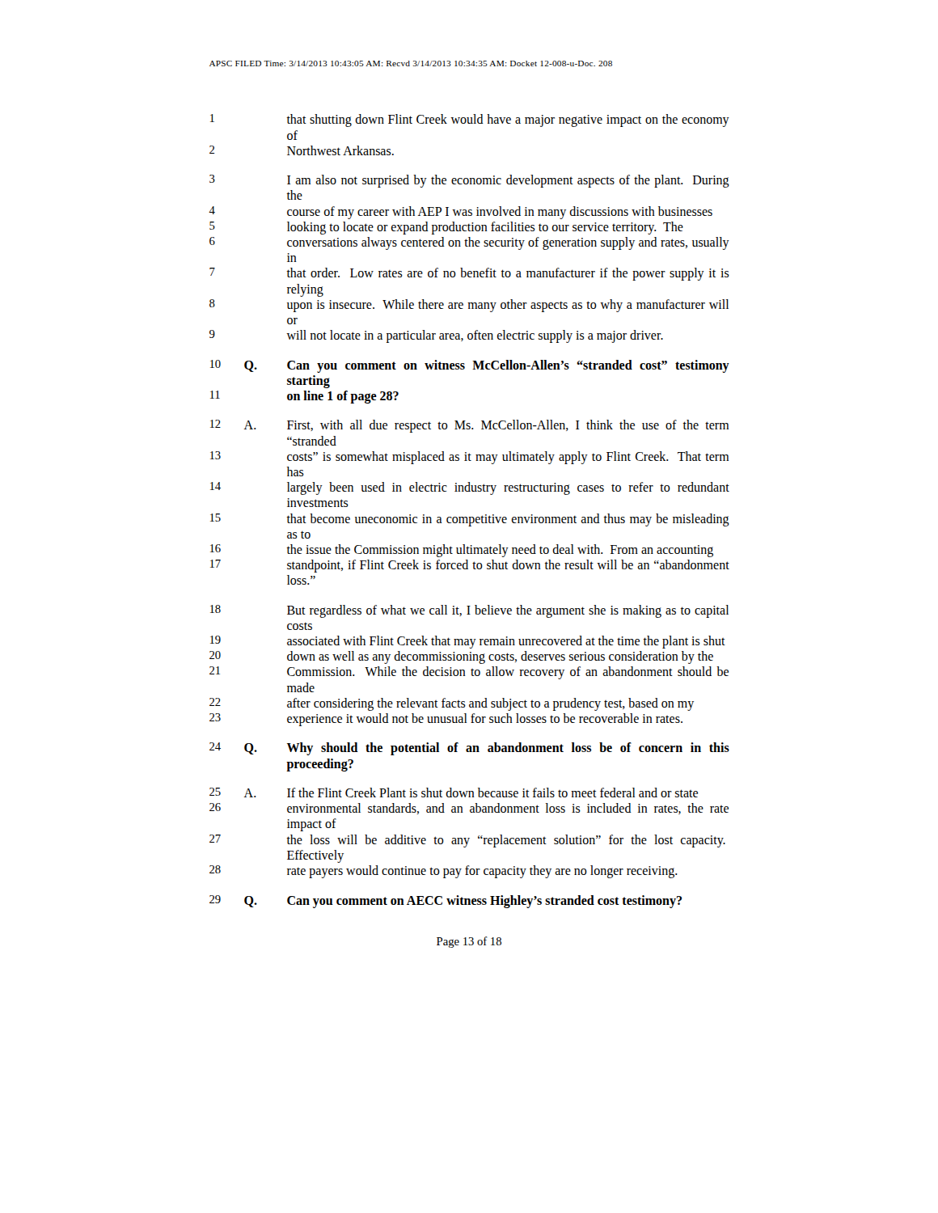APSC FILED Time: 3/14/2013 10:43:05 AM: Recvd 3/14/2013 10:34:35 AM: Docket 12-008-u-Doc. 208
| 1 | | that shutting down Flint Creek would have a major negative impact on the economy of |
| 2 | | Northwest Arkansas. |
| 3 | | I am also not surprised by the economic development aspects of the plant. During the |
| 4 | | course of my career with AEP I was involved in many discussions with businesses |
| 5 | | looking to locate or expand production facilities to our service territory. The |
| 6 | | conversations always centered on the security of generation supply and rates, usually in |
| 7 | | that order. Low rates are of no benefit to a manufacturer if the power supply it is relying |
| 8 | | upon is insecure. While there are many other aspects as to why a manufacturer will or |
| 9 | | will not locate in a particular area, often electric supply is a major driver. |
| 10 | Q. | Can you comment on witness McCellon-Allen’s “stranded cost” testimony starting |
| 11 | | on line 1 of page 28? |
| 12 | A. | First, with all due respect to Ms. McCellon-Allen, I think the use of the term “stranded |
| 13 | | costs” is somewhat misplaced as it may ultimately apply to Flint Creek. That term has |
| 14 | | largely been used in electric industry restructuring cases to refer to redundant investments |
| 15 | | that become uneconomic in a competitive environment and thus may be misleading as to |
| 16 | | the issue the Commission might ultimately need to deal with. From an accounting |
| 17 | | standpoint, if Flint Creek is forced to shut down the result will be an “abandonment loss.” |
| 18 | | But regardless of what we call it, I believe the argument she is making as to capital costs |
| 19 | | associated with Flint Creek that may remain unrecovered at the time the plant is shut |
| 20 | | down as well as any decommissioning costs, deserves serious consideration by the |
| 21 | | Commission. While the decision to allow recovery of an abandonment should be made |
| 22 | | after considering the relevant facts and subject to a prudency test, based on my |
| 23 | | experience it would not be unusual for such losses to be recoverable in rates. |
| 24 | Q. | Why should the potential of an abandonment loss be of concern in this proceeding? |
| 25 | A. | If the Flint Creek Plant is shut down because it fails to meet federal and or state |
| 26 | | environmental standards, and an abandonment loss is included in rates, the rate impact of |
| 27 | | the loss will be additive to any “replacement solution” for the lost capacity. Effectively |
| 28 | | rate payers would continue to pay for capacity they are no longer receiving. |
| 29 | Q. | Can you comment on AECC witness Highley’s stranded cost testimony? |
Page 13 of 18